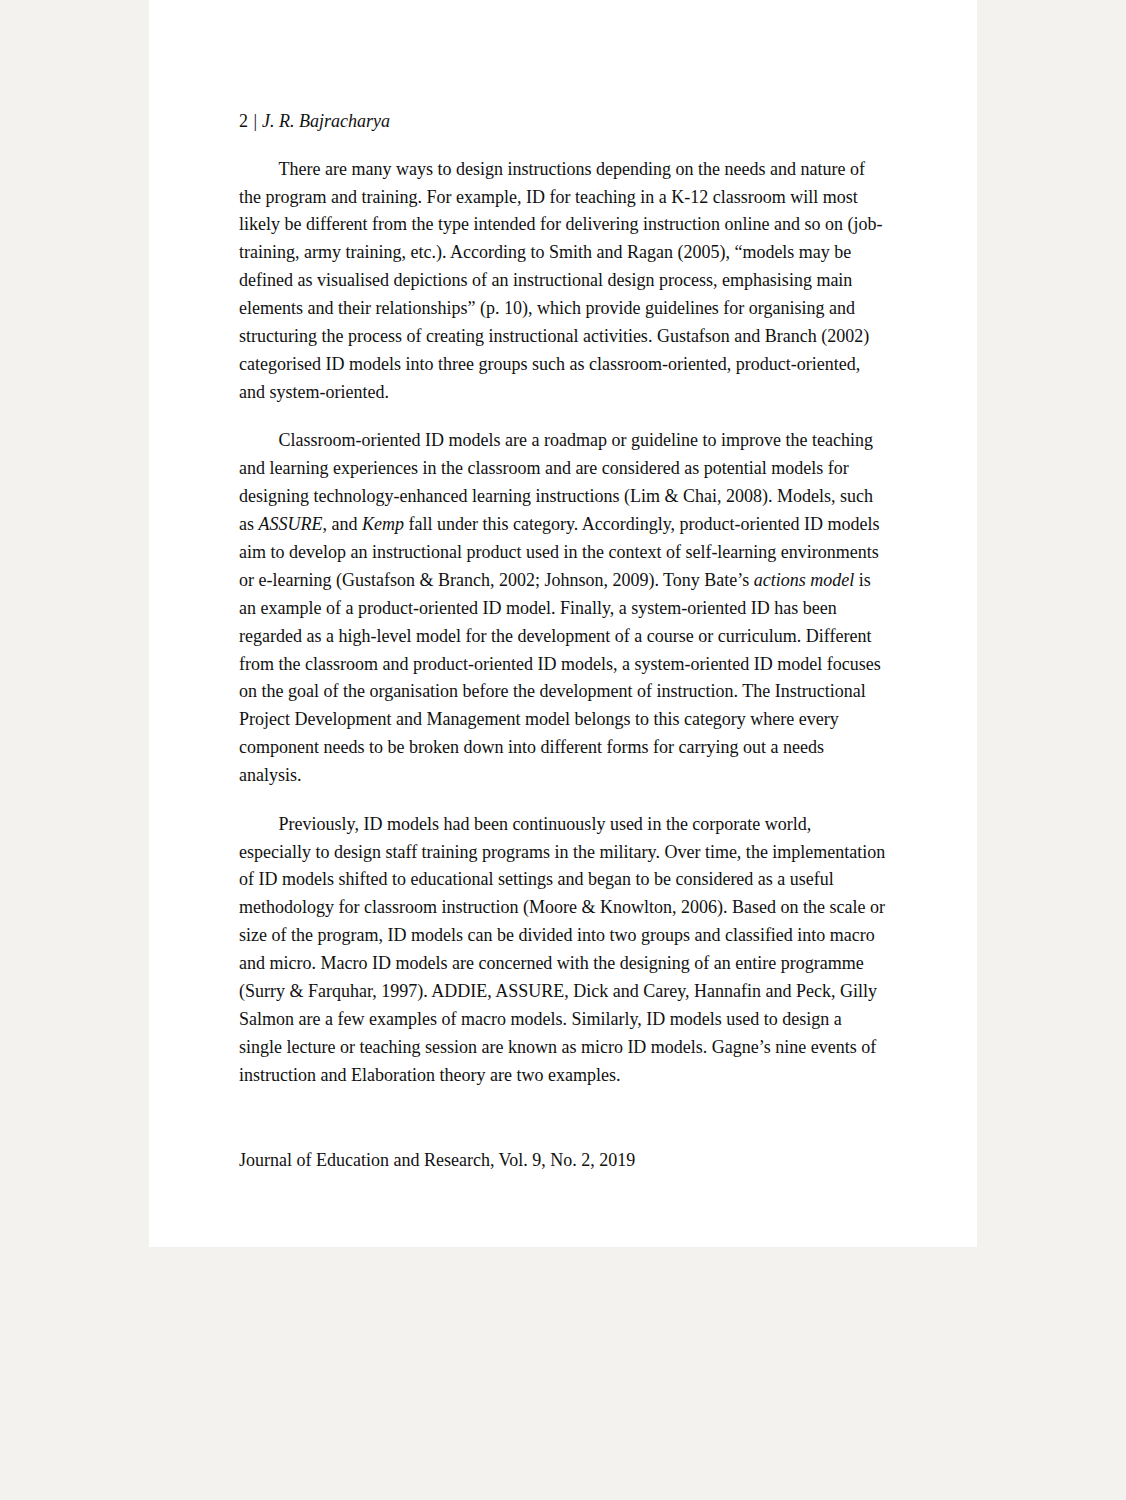2 | J. R. Bajracharya
There are many ways to design instructions depending on the needs and nature of the program and training. For example, ID for teaching in a K-12 classroom will most likely be different from the type intended for delivering instruction online and so on (job-training, army training, etc.). According to Smith and Ragan (2005), “models may be defined as visualised depictions of an instructional design process, emphasising main elements and their relationships” (p. 10), which provide guidelines for organising and structuring the process of creating instructional activities. Gustafson and Branch (2002) categorised ID models into three groups such as classroom-oriented, product-oriented, and system-oriented.
Classroom-oriented ID models are a roadmap or guideline to improve the teaching and learning experiences in the classroom and are considered as potential models for designing technology-enhanced learning instructions (Lim & Chai, 2008). Models, such as ASSURE, and Kemp fall under this category. Accordingly, product-oriented ID models aim to develop an instructional product used in the context of self-learning environments or e-learning (Gustafson & Branch, 2002; Johnson, 2009). Tony Bate’s actions model is an example of a product-oriented ID model. Finally, a system-oriented ID has been regarded as a high-level model for the development of a course or curriculum. Different from the classroom and product-oriented ID models, a system-oriented ID model focuses on the goal of the organisation before the development of instruction. The Instructional Project Development and Management model belongs to this category where every component needs to be broken down into different forms for carrying out a needs analysis.
Previously, ID models had been continuously used in the corporate world, especially to design staff training programs in the military. Over time, the implementation of ID models shifted to educational settings and began to be considered as a useful methodology for classroom instruction (Moore & Knowlton, 2006). Based on the scale or size of the program, ID models can be divided into two groups and classified into macro and micro. Macro ID models are concerned with the designing of an entire programme (Surry & Farquhar, 1997). ADDIE, ASSURE, Dick and Carey, Hannafin and Peck, Gilly Salmon are a few examples of macro models. Similarly, ID models used to design a single lecture or teaching session are known as micro ID models. Gagne’s nine events of instruction and Elaboration theory are two examples.
Journal of Education and Research, Vol. 9, No. 2, 2019